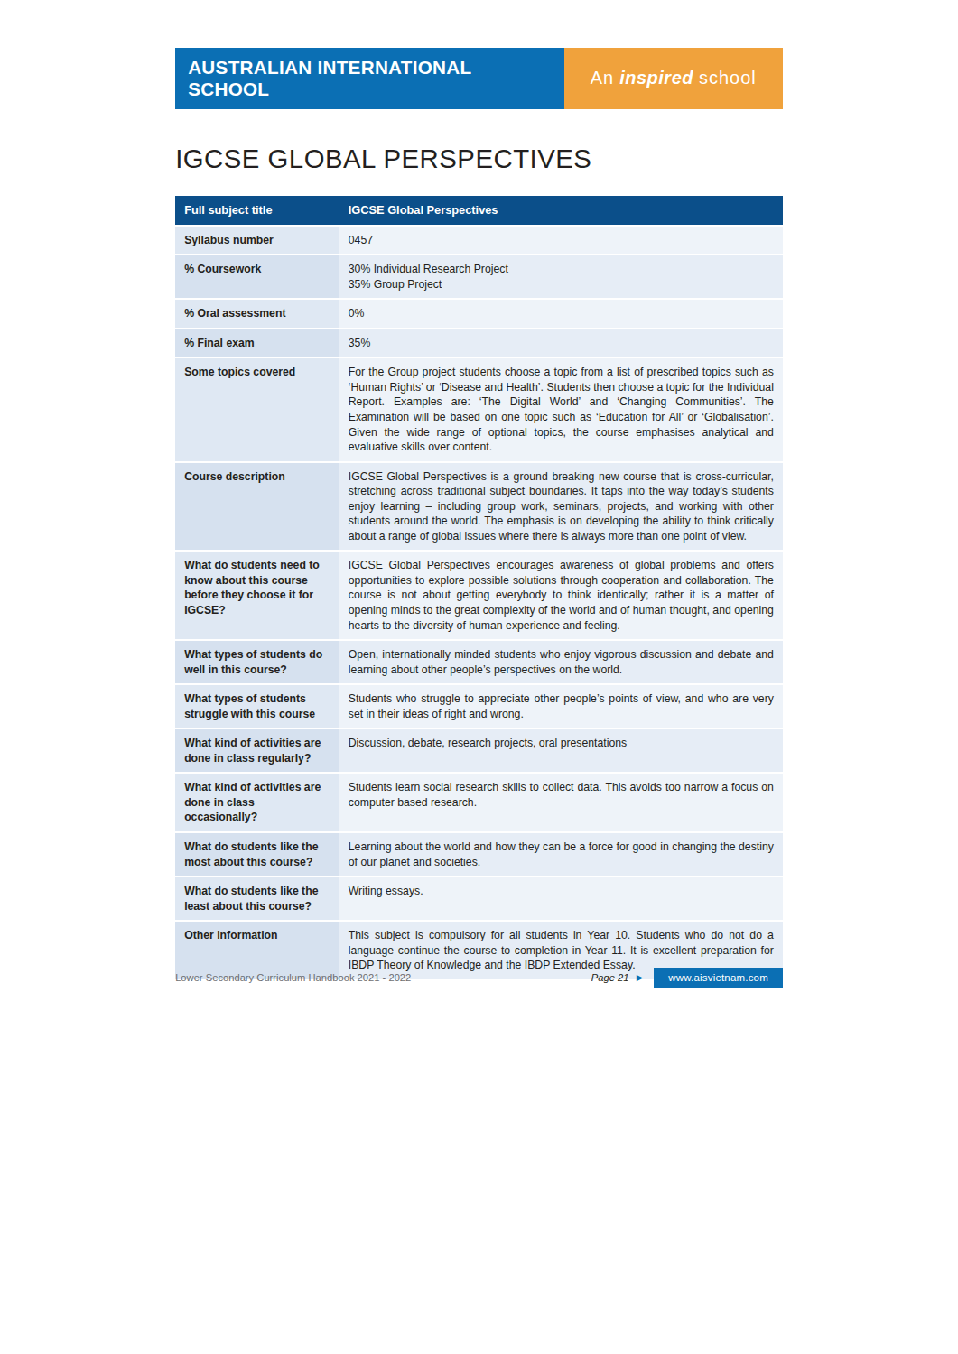AUSTRALIAN INTERNATIONAL SCHOOL
An inspired school
IGCSE GLOBAL PERSPECTIVES
| Full subject title | IGCSE Global Perspectives |
| --- | --- |
| Syllabus number | 0457 |
| % Coursework | 30% Individual Research Project 35% Group Project |
| % Oral assessment | 0% |
| % Final exam | 35% |
| Some topics covered | For the Group project students choose a topic from a list of prescribed topics such as ‘Human Rights’ or ‘Disease and Health’. Students then choose a topic for the Individual Report. Examples are: ‘The Digital World’ and ‘Changing Communities’. The Examination will be based on one topic such as ‘Education for All’ or ‘Globalisation’. Given the wide range of optional topics, the course emphasises analytical and evaluative skills over content. |
| Course description | IGCSE Global Perspectives is a ground breaking new course that is cross-curricular, stretching across traditional subject boundaries. It taps into the way today’s students enjoy learning – including group work, seminars, projects, and working with other students around the world. The emphasis is on developing the ability to think critically about a range of global issues where there is always more than one point of view. |
| What do students need to know about this course before they choose it for IGCSE? | IGCSE Global Perspectives encourages awareness of global problems and offers opportunities to explore possible solutions through cooperation and collaboration. The course is not about getting everybody to think identically; rather it is a matter of opening minds to the great complexity of the world and of human thought, and opening hearts to the diversity of human experience and feeling. |
| What types of students do well in this course? | Open, internationally minded students who enjoy vigorous discussion and debate and learning about other people’s perspectives on the world. |
| What types of students struggle with this course | Students who struggle to appreciate other people’s points of view, and who are very set in their ideas of right and wrong. |
| What kind of activities are done in class regularly? | Discussion, debate, research projects, oral presentations |
| What kind of activities are done in class occasionally? | Students learn social research skills to collect data. This avoids too narrow a focus on computer based research. |
| What do students like the most about this course? | Learning about the world and how they can be a force for good in changing the destiny of our planet and societies. |
| What do students like the least about this course? | Writing essays. |
| Other information | This subject is compulsory for all students in Year 10. Students who do not do a language continue the course to completion in Year 11. It is excellent preparation for IBDP Theory of Knowledge and the IBDP Extended Essay. |
Lower Secondary Curriculum Handbook 2021 - 2022
Page 21
►
www.aisvietnam.com